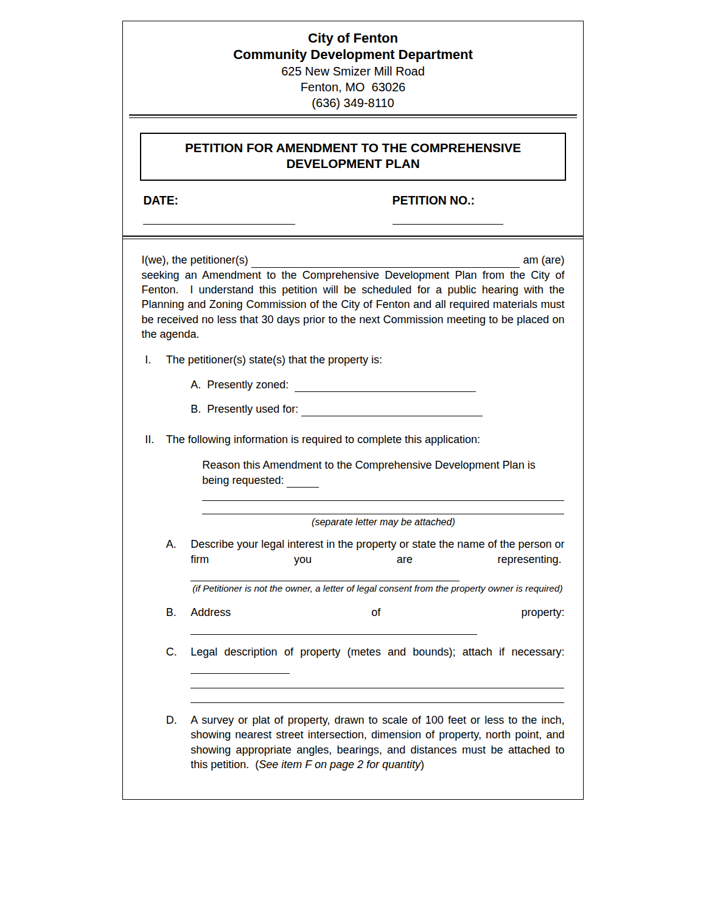City of Fenton
Community Development Department
625 New Smizer Mill Road
Fenton, MO 63026
(636) 349-8110
PETITION FOR AMENDMENT TO THE COMPREHENSIVE
DEVELOPMENT PLAN
DATE: PETITION NO.:
I(we), the petitioner(s) am (are) seeking an Amendment to the Comprehensive Development Plan from the City of Fenton. I understand this petition will be scheduled for a public hearing with the Planning and Zoning Commission of the City of Fenton and all required materials must be received no less that 30 days prior to the next Commission meeting to be placed on the agenda.
I. The petitioner(s) state(s) that the property is:
A. Presently zoned:
B. Presently used for:
II. The following information is required to complete this application:
Reason this Amendment to the Comprehensive Development Plan is being requested:
(separate letter may be attached)
A. Describe your legal interest in the property or state the name of the person or firm you are representing.
(if Petitioner is not the owner, a letter of legal consent from the property owner is required)
B. Address of property:
C. Legal description of property (metes and bounds); attach if necessary:
D. A survey or plat of property, drawn to scale of 100 feet or less to the inch, showing nearest street intersection, dimension of property, north point, and showing appropriate angles, bearings, and distances must be attached to this petition. (See item F on page 2 for quantity)